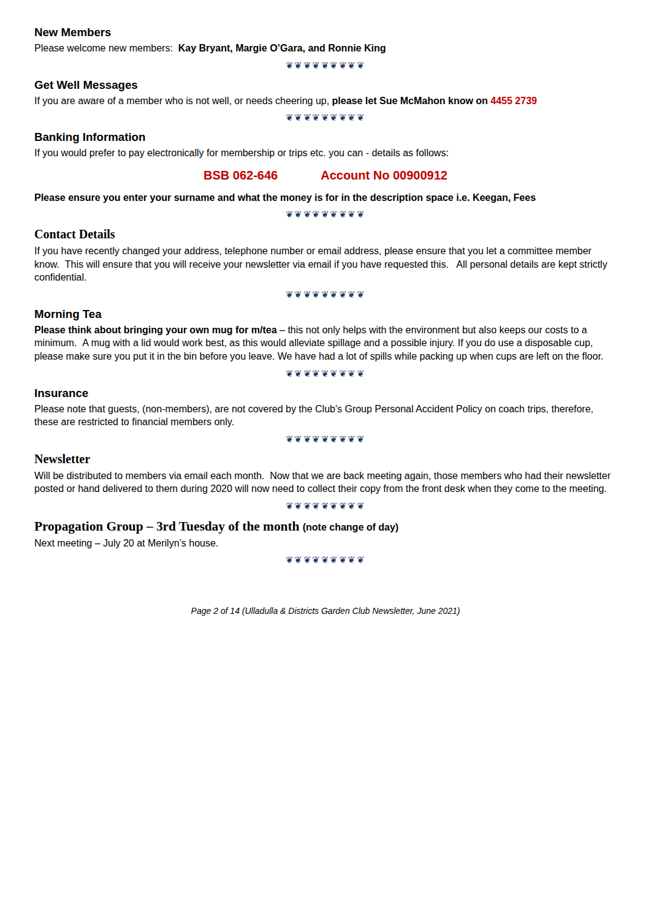New Members
Please welcome new members: Kay Bryant, Margie O’Gara, and Ronnie King
❦❦❦❦❦❦❦❦❦
Get Well Messages
If you are aware of a member who is not well, or needs cheering up, please let Sue McMahon know on 4455 2739
❦❦❦❦❦❦❦❦❦
Banking Information
If you would prefer to pay electronically for membership or trips etc. you can - details as follows:
BSB 062-646 Account No 00900912
Please ensure you enter your surname and what the money is for in the description space i.e. Keegan, Fees
❦❦❦❦❦❦❦❦❦
Contact Details
If you have recently changed your address, telephone number or email address, please ensure that you let a committee member know. This will ensure that you will receive your newsletter via email if you have requested this. All personal details are kept strictly confidential.
❦❦❦❦❦❦❦❦❦
Morning Tea
Please think about bringing your own mug for m/tea – this not only helps with the environment but also keeps our costs to a minimum. A mug with a lid would work best, as this would alleviate spillage and a possible injury. If you do use a disposable cup, please make sure you put it in the bin before you leave. We have had a lot of spills while packing up when cups are left on the floor.
❦❦❦❦❦❦❦❦❦
Insurance
Please note that guests, (non-members), are not covered by the Club's Group Personal Accident Policy on coach trips, therefore, these are restricted to financial members only.
❦❦❦❦❦❦❦❦❦
Newsletter
Will be distributed to members via email each month. Now that we are back meeting again, those members who had their newsletter posted or hand delivered to them during 2020 will now need to collect their copy from the front desk when they come to the meeting.
❦❦❦❦❦❦❦❦❦
Propagation Group – 3rd Tuesday of the month (note change of day)
Next meeting – July 20 at Merilyn’s house.
❦❦❦❦❦❦❦❦❦
Page 2 of 14 (Ulladulla & Districts Garden Club Newsletter, June 2021)